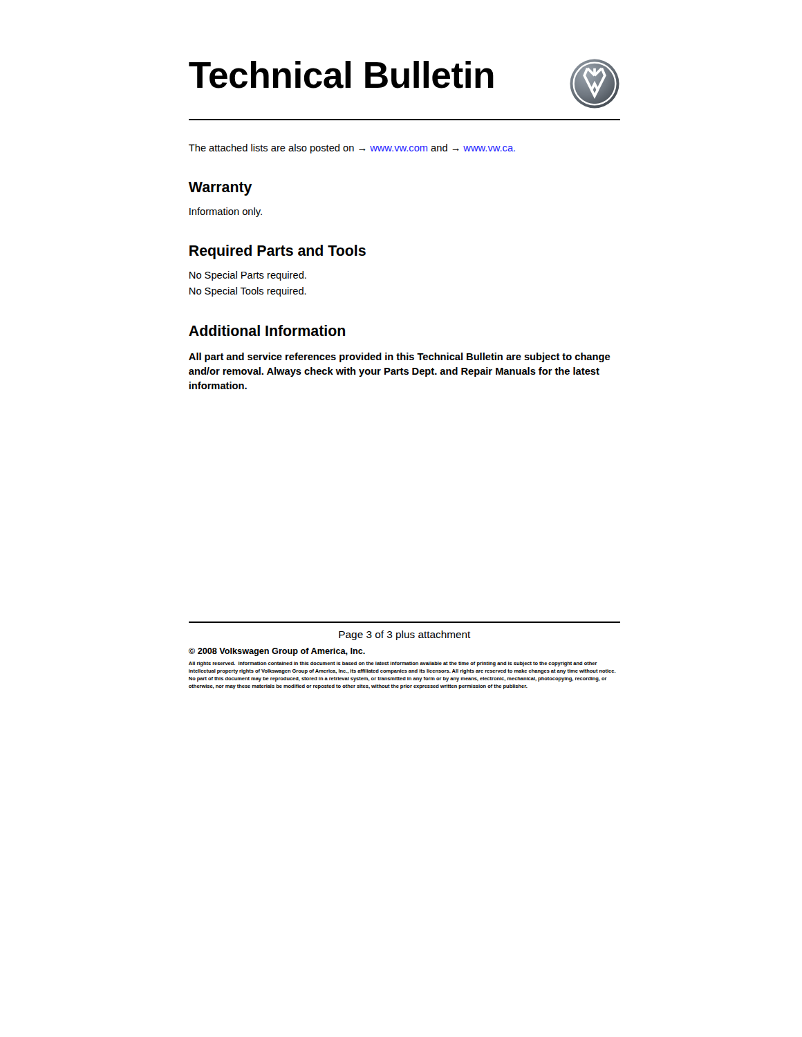Technical Bulletin
The attached lists are also posted on → www.vw.com and → www.vw.ca.
Warranty
Information only.
Required Parts and Tools
No Special Parts required.
No Special Tools required.
Additional Information
All part and service references provided in this Technical Bulletin are subject to change and/or removal. Always check with your Parts Dept. and Repair Manuals for the latest information.
Page 3 of 3 plus attachment
© 2008 Volkswagen Group of America, Inc.
All rights reserved. Information contained in this document is based on the latest information available at the time of printing and is subject to the copyright and other intellectual property rights of Volkswagen Group of America, Inc., its affiliated companies and its licensors. All rights are reserved to make changes at any time without notice. No part of this document may be reproduced, stored in a retrieval system, or transmitted in any form or by any means, electronic, mechanical, photocopying, recording, or otherwise, nor may these materials be modified or reposted to other sites, without the prior expressed written permission of the publisher.